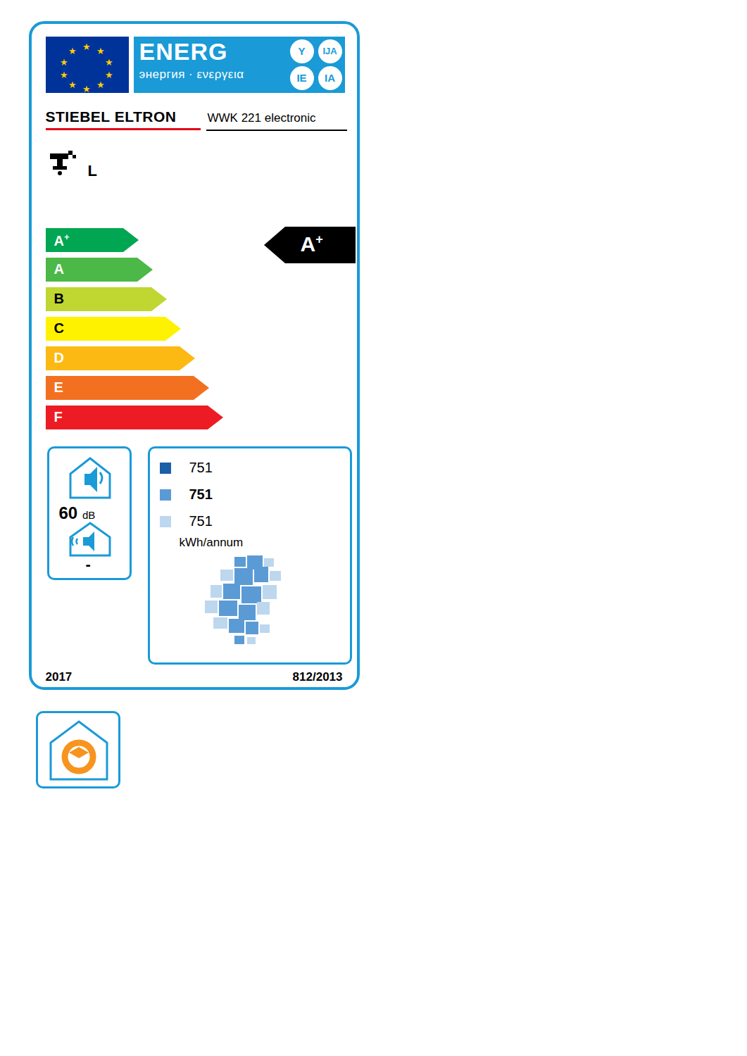★
★
★
★
★
★
★
★
★
★
ENERG
энергия · ενεργεια
Y
IJA
IE
IA
STIEBEL ELTRON
WWK 221 electronic
L
A+
A
B
C
D
E
F
A+
60 dB
-
751
751
751
kWh/annum
2017
812/2013